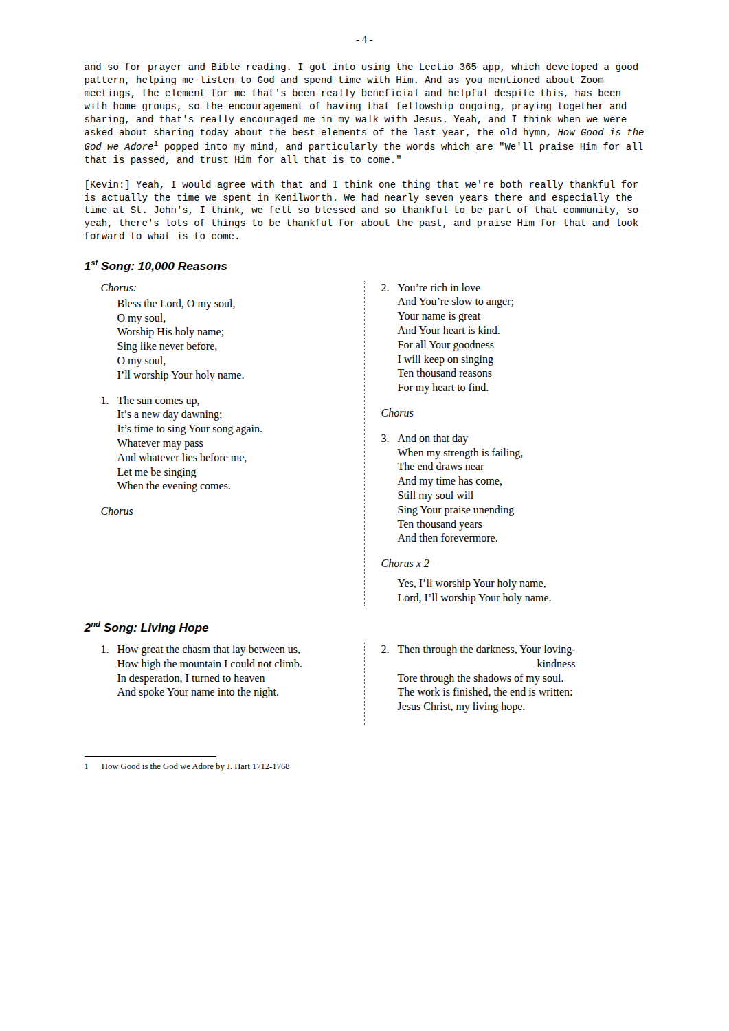- 4 -
and so for prayer and Bible reading. I got into using the Lectio 365 app, which developed a good pattern, helping me listen to God and spend time with Him. And as you mentioned about Zoom meetings, the element for me that's been really beneficial and helpful despite this, has been with home groups, so the encouragement of having that fellowship ongoing, praying together and sharing, and that's really encouraged me in my walk with Jesus. Yeah, and I think when we were asked about sharing today about the best elements of the last year, the old hymn, How Good is the God we Adore1 popped into my mind, and particularly the words which are "We'll praise Him for all that is passed, and trust Him for all that is to come."
[Kevin:] Yeah, I would agree with that and I think one thing that we're both really thankful for is actually the time we spent in Kenilworth. We had nearly seven years there and especially the time at St. John's, I think, we felt so blessed and so thankful to be part of that community, so yeah, there's lots of things to be thankful for about the past, and praise Him for that and look forward to what is to come.
1st Song: 10,000 Reasons
Chorus:
Bless the Lord, O my soul,
O my soul,
Worship His holy name;
Sing like never before,
O my soul,
I’ll worship Your holy name.
1.
The sun comes up,
It’s a new day dawning;
It’s time to sing Your song again.
Whatever may pass
And whatever lies before me,
Let me be singing
When the evening comes.
Chorus
2.
You’re rich in love
And You’re slow to anger;
Your name is great
And Your heart is kind.
For all Your goodness
I will keep on singing
Ten thousand reasons
For my heart to find.
Chorus
3.
And on that day
When my strength is failing,
The end draws near
And my time has come,
Still my soul will
Sing Your praise unending
Ten thousand years
And then forevermore.
Chorus x 2
Yes, I’ll worship Your holy name,
Lord, I’ll worship Your holy name.
2nd Song: Living Hope
1.
How great the chasm that lay between us,
How high the mountain I could not climb.
In desperation, I turned to heaven
And spoke Your name into the night.
2.
Then through the darkness, Your loving-
kindness
Tore through the shadows of my soul.
The work is finished, the end is written:
Jesus Christ, my living hope.
1 How Good is the God we Adore by J. Hart 1712-1768